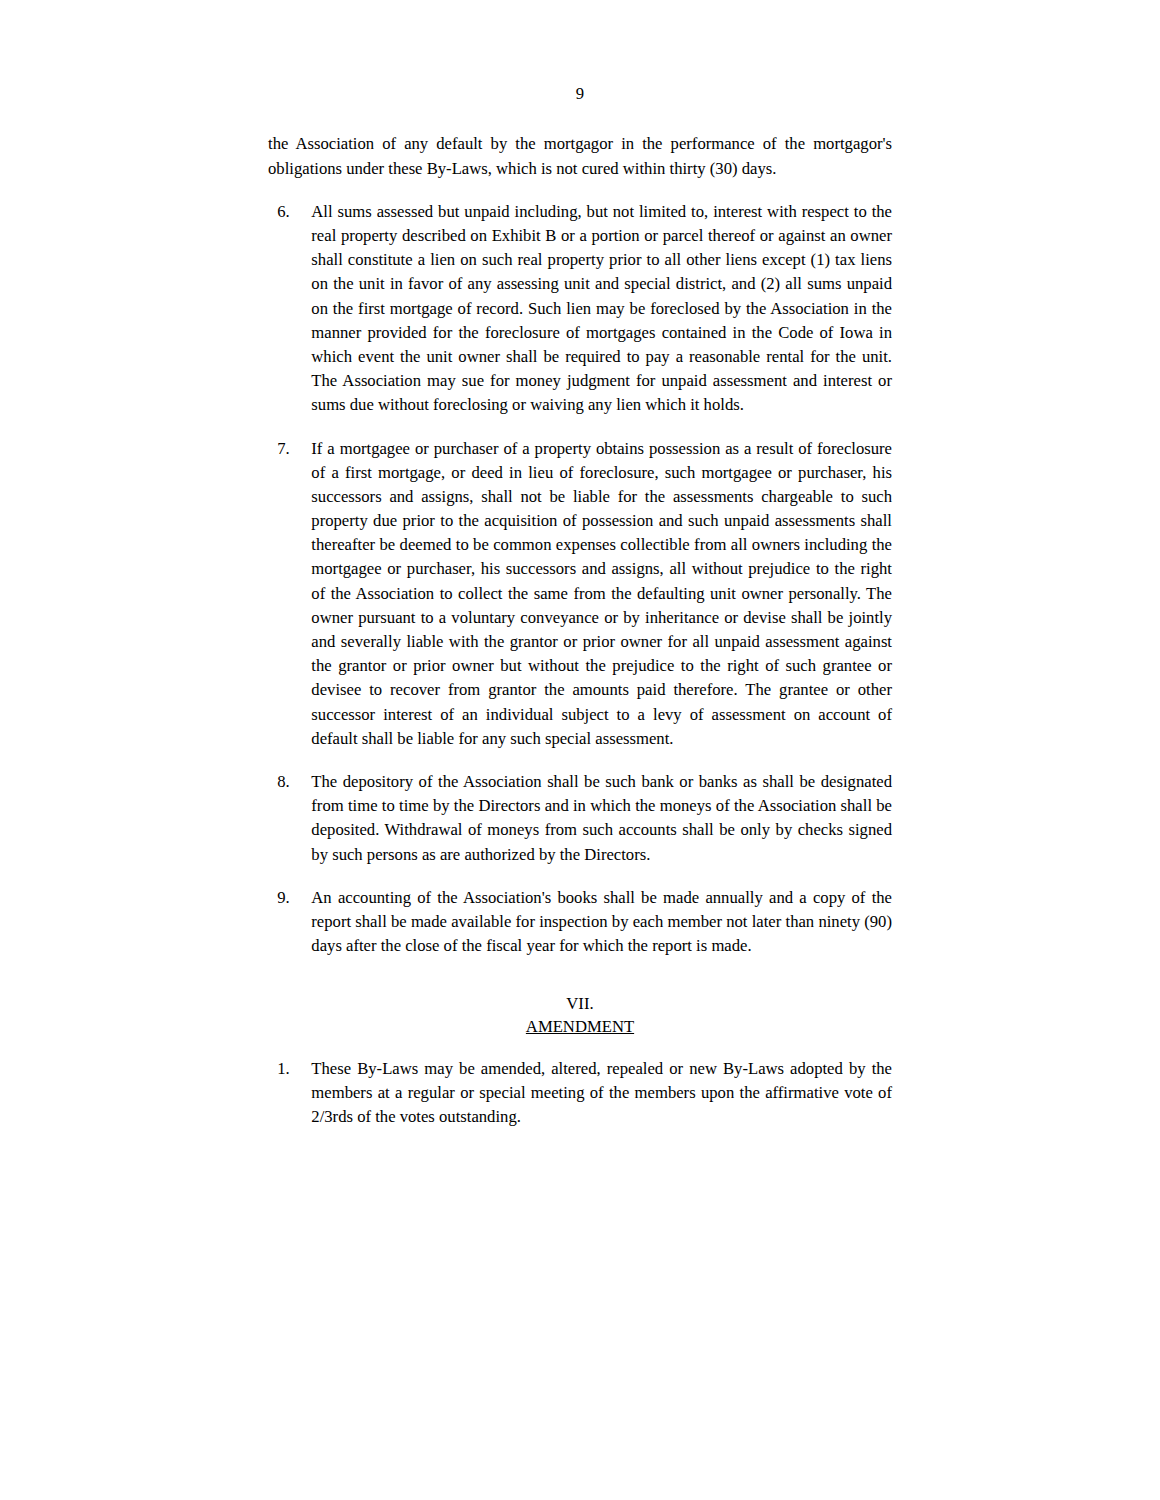9
the Association of any default by the mortgagor in the performance of the mortgagor's obligations under these By-Laws, which is not cured within thirty (30) days.
All sums assessed but unpaid including, but not limited to, interest with respect to the real property described on Exhibit B or a portion or parcel thereof or against an owner shall constitute a lien on such real property prior to all other liens except (1) tax liens on the unit in favor of any assessing unit and special district, and (2) all sums unpaid on the first mortgage of record. Such lien may be foreclosed by the Association in the manner provided for the foreclosure of mortgages contained in the Code of Iowa in which event the unit owner shall be required to pay a reasonable rental for the unit. The Association may sue for money judgment for unpaid assessment and interest or sums due without foreclosing or waiving any lien which it holds.
If a mortgagee or purchaser of a property obtains possession as a result of foreclosure of a first mortgage, or deed in lieu of foreclosure, such mortgagee or purchaser, his successors and assigns, shall not be liable for the assessments chargeable to such property due prior to the acquisition of possession and such unpaid assessments shall thereafter be deemed to be common expenses collectible from all owners including the mortgagee or purchaser, his successors and assigns, all without prejudice to the right of the Association to collect the same from the defaulting unit owner personally. The owner pursuant to a voluntary conveyance or by inheritance or devise shall be jointly and severally liable with the grantor or prior owner for all unpaid assessment against the grantor or prior owner but without the prejudice to the right of such grantee or devisee to recover from grantor the amounts paid therefore. The grantee or other successor interest of an individual subject to a levy of assessment on account of default shall be liable for any such special assessment.
The depository of the Association shall be such bank or banks as shall be designated from time to time by the Directors and in which the moneys of the Association shall be deposited. Withdrawal of moneys from such accounts shall be only by checks signed by such persons as are authorized by the Directors.
An accounting of the Association's books shall be made annually and a copy of the report shall be made available for inspection by each member not later than ninety (90) days after the close of the fiscal year for which the report is made.
VII. AMENDMENT
These By-Laws may be amended, altered, repealed or new By-Laws adopted by the members at a regular or special meeting of the members upon the affirmative vote of 2/3rds of the votes outstanding.